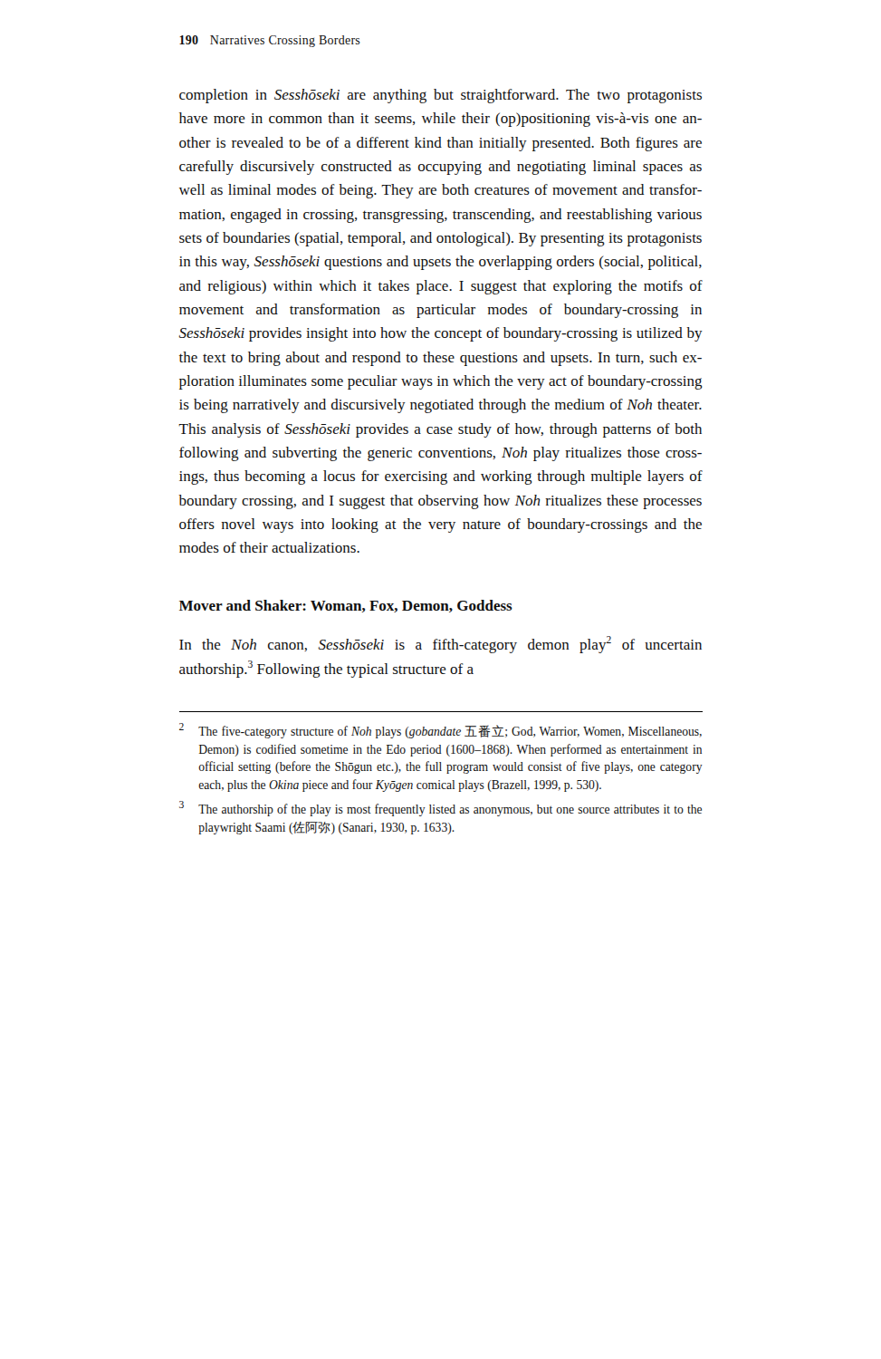190 Narratives Crossing Borders
completion in Sesshōseki are anything but straightforward. The two protagonists have more in common than it seems, while their (op)positioning vis-à-vis one another is revealed to be of a different kind than initially presented. Both figures are carefully discursively constructed as occupying and negotiating liminal spaces as well as liminal modes of being. They are both creatures of movement and transformation, engaged in crossing, transgressing, transcending, and reestablishing various sets of boundaries (spatial, temporal, and ontological). By presenting its protagonists in this way, Sesshōseki questions and upsets the overlapping orders (social, political, and religious) within which it takes place. I suggest that exploring the motifs of movement and transformation as particular modes of boundary-crossing in Sesshōseki provides insight into how the concept of boundary-crossing is utilized by the text to bring about and respond to these questions and upsets. In turn, such exploration illuminates some peculiar ways in which the very act of boundary-crossing is being narratively and discursively negotiated through the medium of Noh theater. This analysis of Sesshōseki provides a case study of how, through patterns of both following and subverting the generic conventions, Noh play ritualizes those crossings, thus becoming a locus for exercising and working through multiple layers of boundary crossing, and I suggest that observing how Noh ritualizes these processes offers novel ways into looking at the very nature of boundary-crossings and the modes of their actualizations.
Mover and Shaker: Woman, Fox, Demon, Goddess
In the Noh canon, Sesshōseki is a fifth-category demon play2 of uncertain authorship.3 Following the typical structure of a
2 The five-category structure of Noh plays (gobandate 五番立; God, Warrior, Women, Miscellaneous, Demon) is codified sometime in the Edo period (1600–1868). When performed as entertainment in official setting (before the Shōgun etc.), the full program would consist of five plays, one category each, plus the Okina piece and four Kyōgen comical plays (Brazell, 1999, p. 530).
3 The authorship of the play is most frequently listed as anonymous, but one source attributes it to the playwright Saami (佐阿弥) (Sanari, 1930, p. 1633).